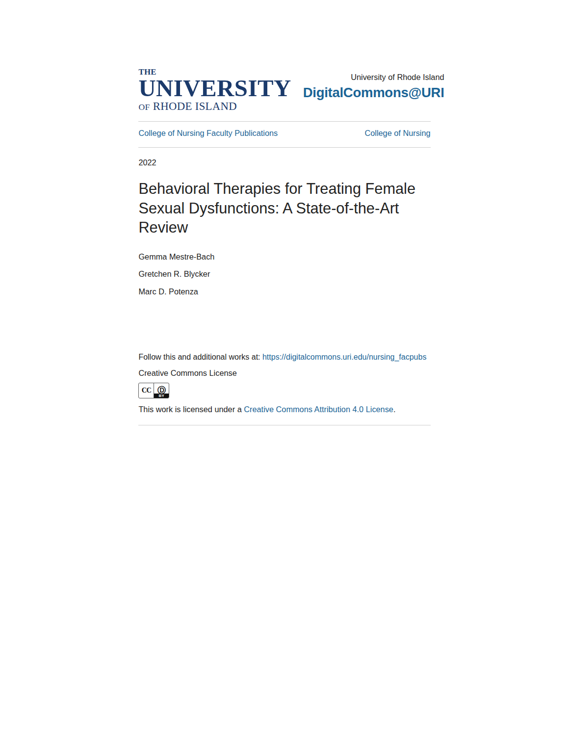THE UNIVERSITY OF RHODE ISLAND
University of Rhode Island
DigitalCommons@URI
College of Nursing Faculty Publications College of Nursing
2022
Behavioral Therapies for Treating Female Sexual Dysfunctions: A State-of-the-Art Review
Gemma Mestre-Bach
Gretchen R. Blycker
Marc D. Potenza
Follow this and additional works at: https://digitalcommons.uri.edu/nursing_facpubs
Creative Commons License
CC
Ⓓ BY
This work is licensed under a Creative Commons Attribution 4.0 License.